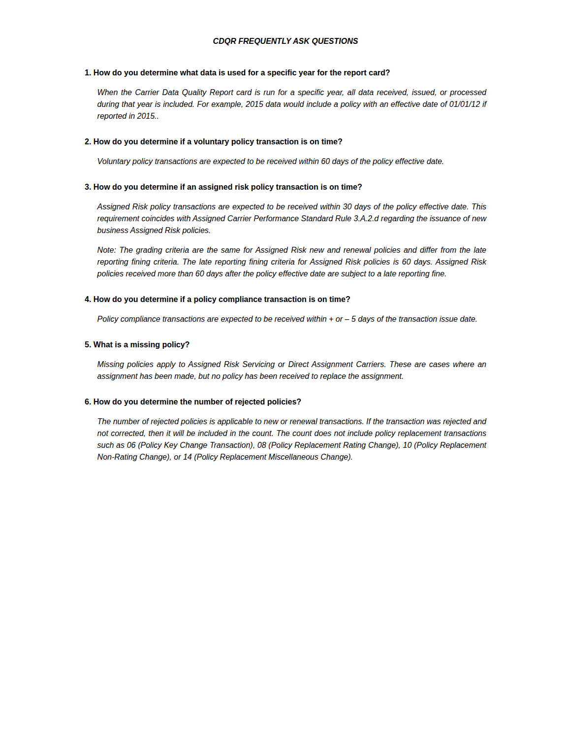CDQR FREQUENTLY ASK QUESTIONS
How do you determine what data is used for a specific year for the report card?
When the Carrier Data Quality Report card is run for a specific year, all data received, issued, or processed during that year is included. For example, 2015 data would include a policy with an effective date of 01/01/12 if reported in 2015..
How do you determine if a voluntary policy transaction is on time?
Voluntary policy transactions are expected to be received within 60 days of the policy effective date.
How do you determine if an assigned risk policy transaction is on time?
Assigned Risk policy transactions are expected to be received within 30 days of the policy effective date. This requirement coincides with Assigned Carrier Performance Standard Rule 3.A.2.d regarding the issuance of new business Assigned Risk policies.
Note: The grading criteria are the same for Assigned Risk new and renewal policies and differ from the late reporting fining criteria. The late reporting fining criteria for Assigned Risk policies is 60 days. Assigned Risk policies received more than 60 days after the policy effective date are subject to a late reporting fine.
How do you determine if a policy compliance transaction is on time?
Policy compliance transactions are expected to be received within + or – 5 days of the transaction issue date.
What is a missing policy?
Missing policies apply to Assigned Risk Servicing or Direct Assignment Carriers. These are cases where an assignment has been made, but no policy has been received to replace the assignment.
How do you determine the number of rejected policies?
The number of rejected policies is applicable to new or renewal transactions. If the transaction was rejected and not corrected, then it will be included in the count. The count does not include policy replacement transactions such as 06 (Policy Key Change Transaction), 08 (Policy Replacement Rating Change), 10 (Policy Replacement Non-Rating Change), or 14 (Policy Replacement Miscellaneous Change).